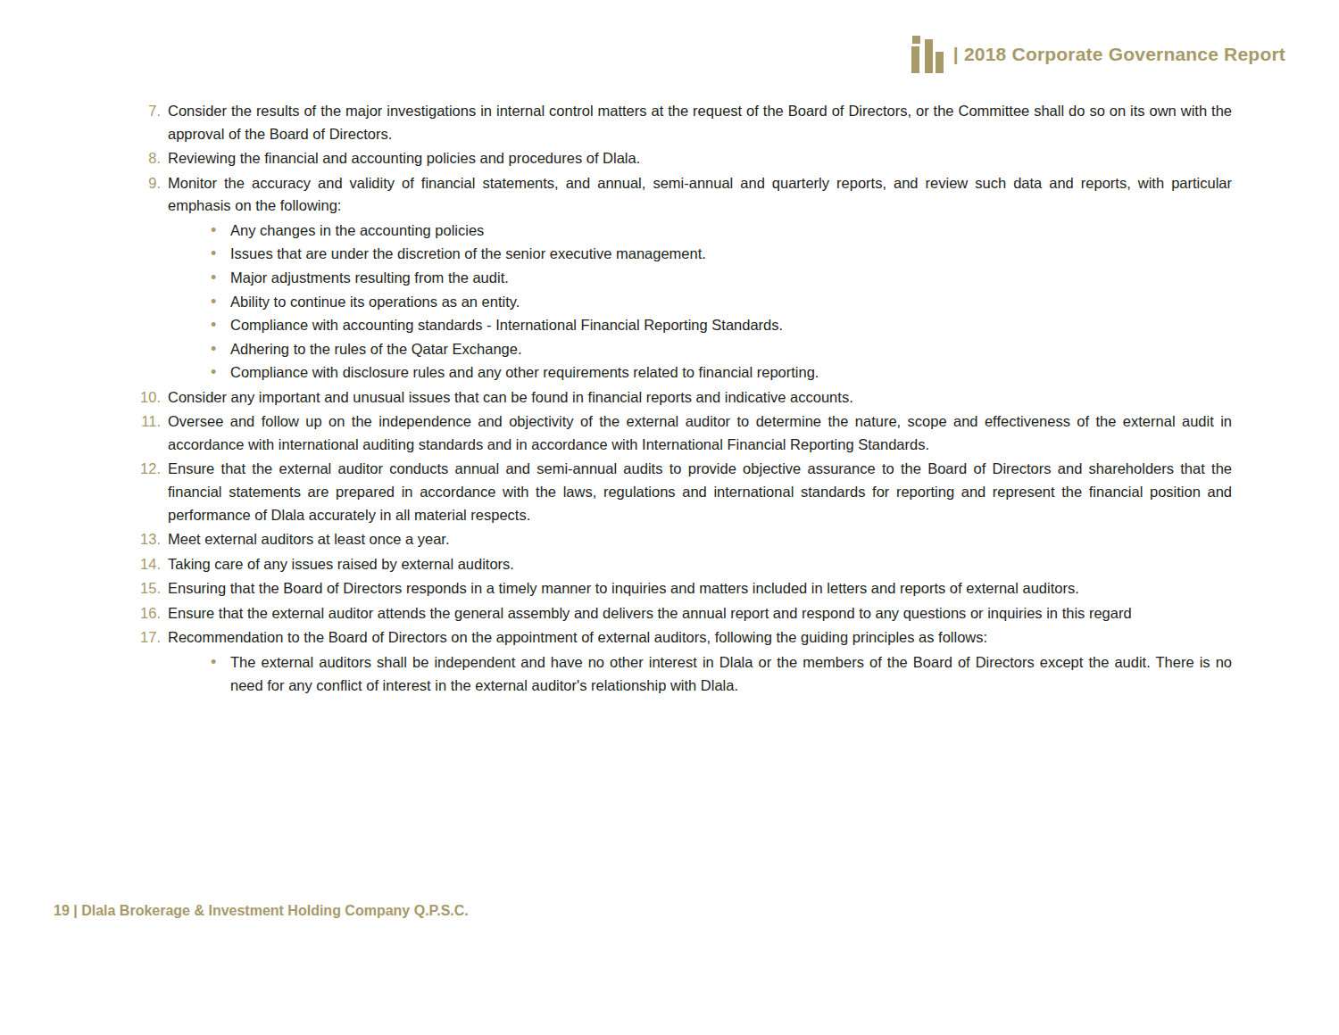| 2018 Corporate Governance Report
Consider the results of the major investigations in internal control matters at the request of the Board of Directors, or the Committee shall do so on its own with the approval of the Board of Directors.
Reviewing the financial and accounting policies and procedures of Dlala.
Monitor the accuracy and validity of financial statements, and annual, semi-annual and quarterly reports, and review such data and reports, with particular emphasis on the following:
Any changes in the accounting policies
Issues that are under the discretion of the senior executive management.
Major adjustments resulting from the audit.
Ability to continue its operations as an entity.
Compliance with accounting standards - International Financial Reporting Standards.
Adhering to the rules of the Qatar Exchange.
Compliance with disclosure rules and any other requirements related to financial reporting.
Consider any important and unusual issues that can be found in financial reports and indicative accounts.
Oversee and follow up on the independence and objectivity of the external auditor to determine the nature, scope and effectiveness of the external audit in accordance with international auditing standards and in accordance with International Financial Reporting Standards.
Ensure that the external auditor conducts annual and semi-annual audits to provide objective assurance to the Board of Directors and shareholders that the financial statements are prepared in accordance with the laws, regulations and international standards for reporting and represent the financial position and performance of Dlala accurately in all material respects.
Meet external auditors at least once a year.
Taking care of any issues raised by external auditors.
Ensuring that the Board of Directors responds in a timely manner to inquiries and matters included in letters and reports of external auditors.
Ensure that the external auditor attends the general assembly and delivers the annual report and respond to any questions or inquiries in this regard
Recommendation to the Board of Directors on the appointment of external auditors, following the guiding principles as follows:
The external auditors shall be independent and have no other interest in Dlala or the members of the Board of Directors except the audit. There is no need for any conflict of interest in the external auditor's relationship with Dlala.
19 | Dlala Brokerage & Investment Holding Company Q.P.S.C.